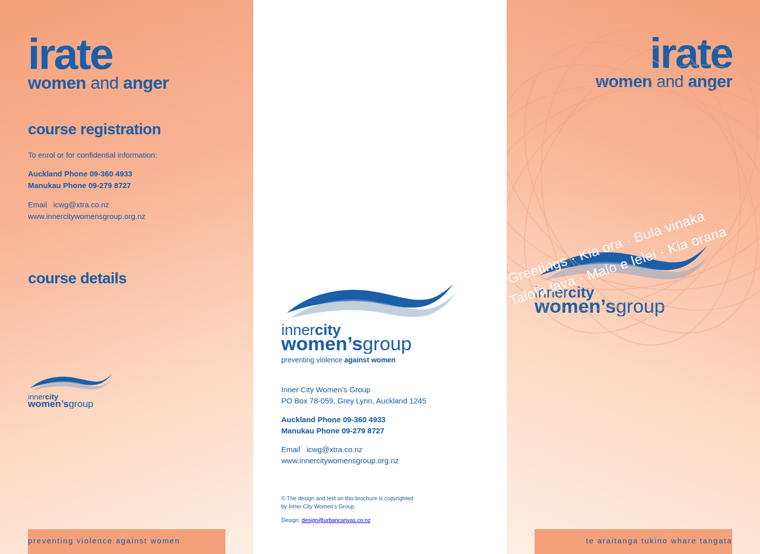irate women and anger
course registration
To enrol or for confidential information:
Auckland Phone 09-360 4933
Manukau Phone 09-279 8727
Email icwg@xtra.co.nz
www.innercitywomensgroup.org.nz
course details
innercity women’sgroup
preventing violence against women
innercity women’sgroup
preventing violence against women
Inner City Women’s Group
PO Box 78-059, Grey Lynn, Auckland 1245
Auckland Phone 09-360 4933
Manukau Phone 09-279 8727
Email icwg@xtra.co.nz
www.innercitywomensgroup.org.nz
© The design and text on this brochure is copyrighted
by Inner City Women’s Group.
Design: design@urbancanvas.co.nz
irate women and anger
Greetings · Kia ora · Bula vinaka Talofa lava · Malo e lelei · Kia orana
innercity women’sgroup
te araitanga tukino whare tangata